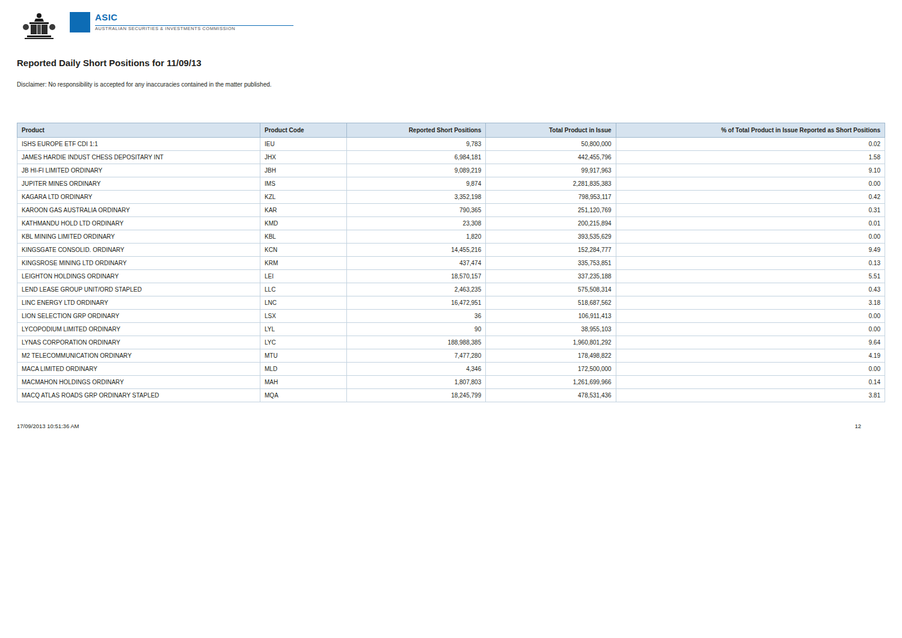ASIC
Australian Securities & Investments Commission
Reported Daily Short Positions for 11/09/13
Disclaimer: No responsibility is accepted for any inaccuracies contained in the matter published.
| Product | Product Code | Reported Short Positions | Total Product in Issue | % of Total Product in Issue Reported as Short Positions |
| --- | --- | --- | --- | --- |
| ISHS EUROPE ETF CDI 1:1 | IEU | 9,783 | 50,800,000 | 0.02 |
| JAMES HARDIE INDUST CHESS DEPOSITARY INT | JHX | 6,984,181 | 442,455,796 | 1.58 |
| JB HI-FI LIMITED ORDINARY | JBH | 9,089,219 | 99,917,963 | 9.10 |
| JUPITER MINES ORDINARY | IMS | 9,874 | 2,281,835,383 | 0.00 |
| KAGARA LTD ORDINARY | KZL | 3,352,198 | 798,953,117 | 0.42 |
| KAROON GAS AUSTRALIA ORDINARY | KAR | 790,365 | 251,120,769 | 0.31 |
| KATHMANDU HOLD LTD ORDINARY | KMD | 23,308 | 200,215,894 | 0.01 |
| KBL MINING LIMITED ORDINARY | KBL | 1,820 | 393,535,629 | 0.00 |
| KINGSGATE CONSOLID. ORDINARY | KCN | 14,455,216 | 152,284,777 | 9.49 |
| KINGSROSE MINING LTD ORDINARY | KRM | 437,474 | 335,753,851 | 0.13 |
| LEIGHTON HOLDINGS ORDINARY | LEI | 18,570,157 | 337,235,188 | 5.51 |
| LEND LEASE GROUP UNIT/ORD STAPLED | LLC | 2,463,235 | 575,508,314 | 0.43 |
| LINC ENERGY LTD ORDINARY | LNC | 16,472,951 | 518,687,562 | 3.18 |
| LION SELECTION GRP ORDINARY | LSX | 36 | 106,911,413 | 0.00 |
| LYCOPODIUM LIMITED ORDINARY | LYL | 90 | 38,955,103 | 0.00 |
| LYNAS CORPORATION ORDINARY | LYC | 188,988,385 | 1,960,801,292 | 9.64 |
| M2 TELECOMMUNICATION ORDINARY | MTU | 7,477,280 | 178,498,822 | 4.19 |
| MACA LIMITED ORDINARY | MLD | 4,346 | 172,500,000 | 0.00 |
| MACMAHON HOLDINGS ORDINARY | MAH | 1,807,803 | 1,261,699,966 | 0.14 |
| MACQ ATLAS ROADS GRP ORDINARY STAPLED | MQA | 18,245,799 | 478,531,436 | 3.81 |
17/09/2013 10:51:36 AM
12